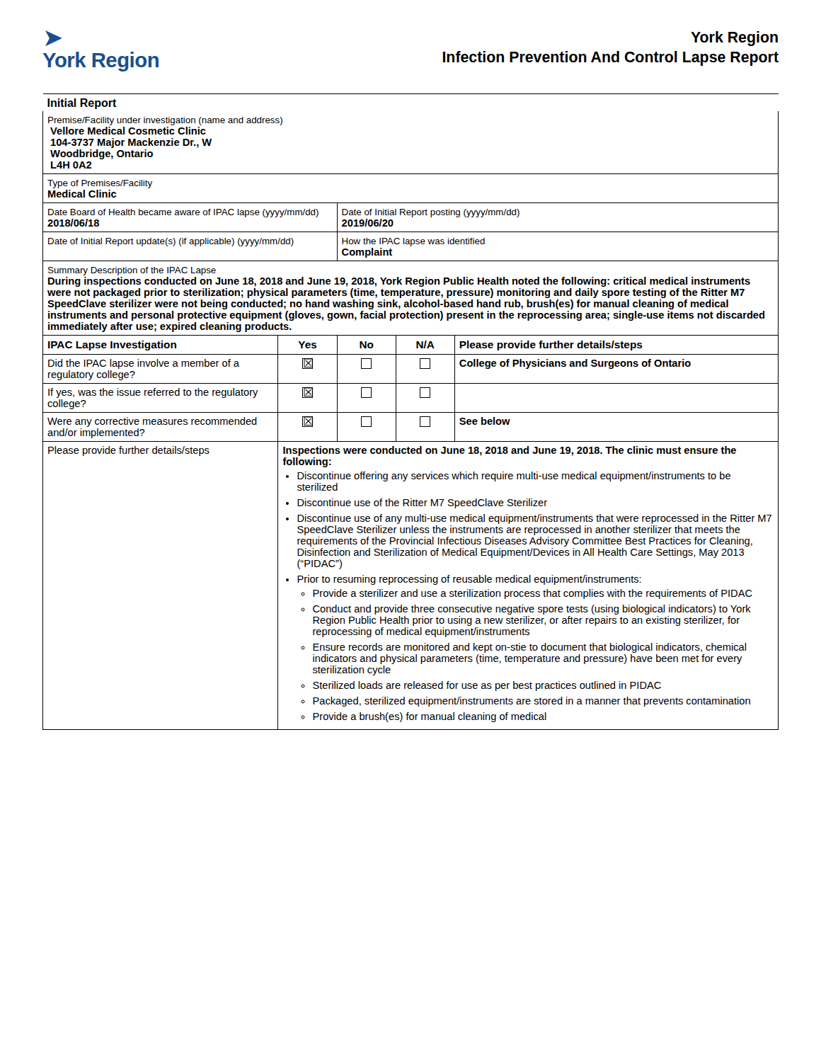➤
York Region
York Region
Infection Prevention And Control Lapse Report
| Initial Report |
| Premise/Facility under investigation (name and address) Vellore Medical Cosmetic Clinic 104-3737 Major Mackenzie Dr., W Woodbridge, Ontario L4H 0A2 |
| Type of Premises/Facility Medical Clinic |
| Date Board of Health became aware of IPAC lapse (yyyy/mm/dd) 2018/06/18 | Date of Initial Report posting (yyyy/mm/dd) 2019/06/20 |
| Date of Initial Report update(s) (if applicable) (yyyy/mm/dd) | How the IPAC lapse was identified Complaint |
| Summary Description of the IPAC Lapse During inspections conducted on June 18, 2018 and June 19, 2018, York Region Public Health noted the following: critical medical instruments were not packaged prior to sterilization; physical parameters (time, temperature, pressure) monitoring and daily spore testing of the Ritter M7 SpeedClave sterilizer were not being conducted; no hand washing sink, alcohol-based hand rub, brush(es) for manual cleaning of medical instruments and personal protective equipment (gloves, gown, facial protection) present in the reprocessing area; single-use items not discarded immediately after use; expired cleaning products. |
| IPAC Lapse Investigation | Yes | No | N/A | Please provide further details/steps |
| Did the IPAC lapse involve a member of a regulatory college? | | | | College of Physicians and Surgeons of Ontario |
| If yes, was the issue referred to the regulatory college? | | | | |
| Were any corrective measures recommended and/or implemented? | | | | See below |
| Please provide further details/steps | Inspections were conducted on June 18, 2018 and June 19, 2018. The clinic must ensure the following: Discontinue offering any services which require multi-use medical equipment/instruments to be sterilized Discontinue use of the Ritter M7 SpeedClave Sterilizer Discontinue use of any multi-use medical equipment/instruments that were reprocessed in the Ritter M7 SpeedClave Sterilizer unless the instruments are reprocessed in another sterilizer that meets the requirements of the Provincial Infectious Diseases Advisory Committee Best Practices for Cleaning, Disinfection and Sterilization of Medical Equipment/Devices in All Health Care Settings, May 2013 (“PIDAC”) Prior to resuming reprocessing of reusable medical equipment/instruments: Provide a sterilizer and use a sterilization process that complies with the requirements of PIDAC Conduct and provide three consecutive negative spore tests (using biological indicators) to York Region Public Health prior to using a new sterilizer, or after repairs to an existing sterilizer, for reprocessing of medical equipment/instruments Ensure records are monitored and kept on-stie to document that biological indicators, chemical indicators and physical parameters (time, temperature and pressure) have been met for every sterilization cycle Sterilized loads are released for use as per best practices outlined in PIDAC Packaged, sterilized equipment/instruments are stored in a manner that prevents contamination Provide a brush(es) for manual cleaning of medical |